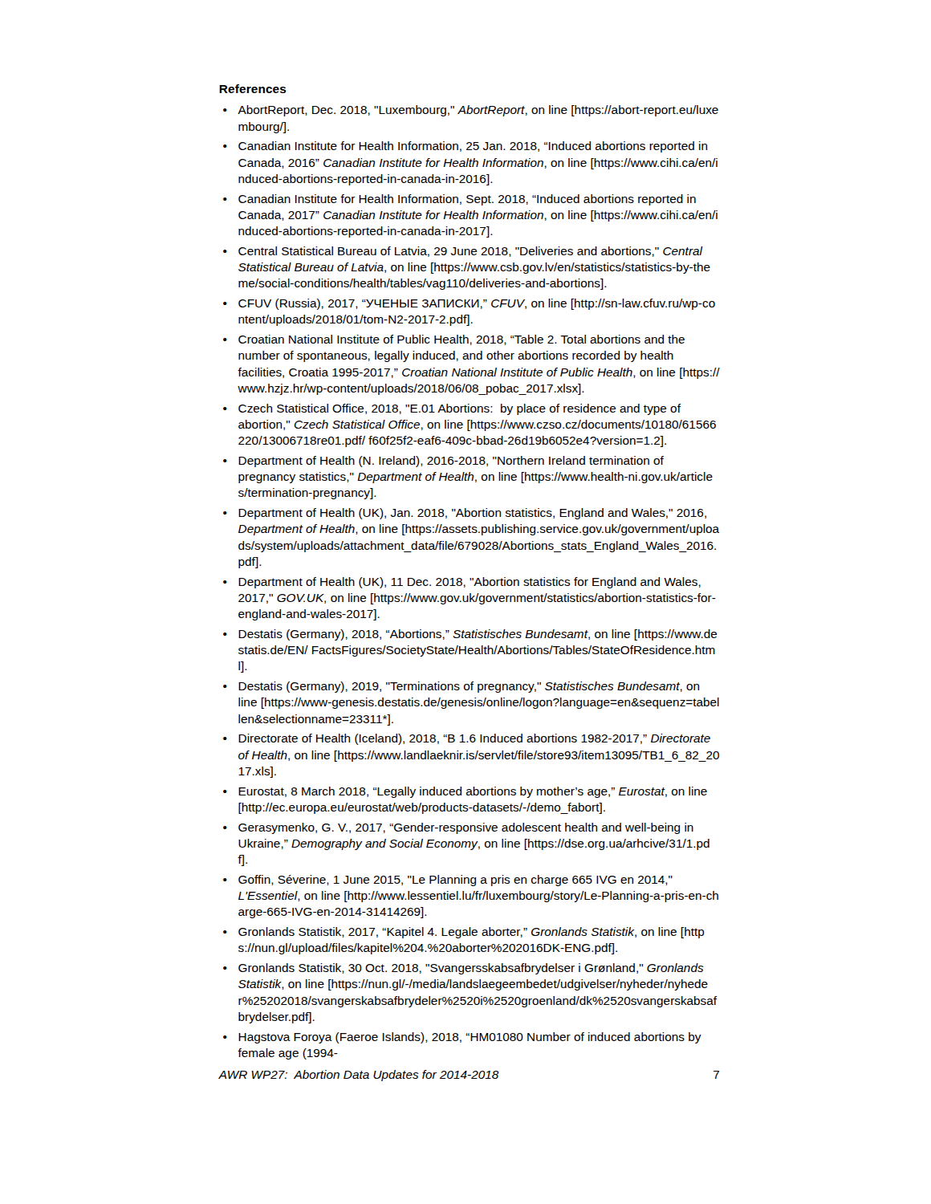References
AbortReport, Dec. 2018, "Luxembourg," AbortReport, on line [https://abort-report.eu/luxembourg/].
Canadian Institute for Health Information, 25 Jan. 2018, “Induced abortions reported in Canada, 2016” Canadian Institute for Health Information, on line [https://www.cihi.ca/en/induced-abortions-reported-in-canada-in-2016].
Canadian Institute for Health Information, Sept. 2018, “Induced abortions reported in Canada, 2017” Canadian Institute for Health Information, on line [https://www.cihi.ca/en/induced-abortions-reported-in-canada-in-2017].
Central Statistical Bureau of Latvia, 29 June 2018, "Deliveries and abortions," Central Statistical Bureau of Latvia, on line [https://www.csb.gov.lv/en/statistics/statistics-by-theme/social-conditions/health/tables/vag110/deliveries-and-abortions].
CFUV (Russia), 2017, “УЧЕНЫЕ ЗАПИСКИ,” CFUV, on line [http://sn-law.cfuv.ru/wp-content/uploads/2018/01/tom-N2-2017-2.pdf].
Croatian National Institute of Public Health, 2018, “Table 2. Total abortions and the number of spontaneous, legally induced, and other abortions recorded by health facilities, Croatia 1995-2017,” Croatian National Institute of Public Health, on line [https://www.hzjz.hr/wp-content/uploads/2018/06/08_pobac_2017.xlsx].
Czech Statistical Office, 2018, "E.01 Abortions: by place of residence and type of abortion," Czech Statistical Office, on line [https://www.czso.cz/documents/10180/61566220/13006718re01.pdf/ f60f25f2-eaf6-409c-bbad-26d19b6052e4?version=1.2].
Department of Health (N. Ireland), 2016-2018, "Northern Ireland termination of pregnancy statistics," Department of Health, on line [https://www.health-ni.gov.uk/articles/termination-pregnancy].
Department of Health (UK), Jan. 2018, "Abortion statistics, England and Wales," 2016, Department of Health, on line [https://assets.publishing.service.gov.uk/government/uploads/system/uploads/attachment_data/file/679028/Abortions_stats_England_Wales_2016.pdf].
Department of Health (UK), 11 Dec. 2018, "Abortion statistics for England and Wales, 2017," GOV.UK, on line [https://www.gov.uk/government/statistics/abortion-statistics-for-england-and-wales-2017].
Destatis (Germany), 2018, “Abortions,” Statistisches Bundesamt, on line [https://www.destatis.de/EN/ FactsFigures/SocietyState/Health/Abortions/Tables/StateOfResidence.html].
Destatis (Germany), 2019, "Terminations of pregnancy," Statistisches Bundesamt, on line [https://www-genesis.destatis.de/genesis/online/logon?language=en&sequenz=tabellen&selectionname=23311*].
Directorate of Health (Iceland), 2018, “B 1.6 Induced abortions 1982-2017,” Directorate of Health, on line [https://www.landlaeknir.is/servlet/file/store93/item13095/TB1_6_82_2017.xls].
Eurostat, 8 March 2018, “Legally induced abortions by mother’s age,” Eurostat, on line [http://ec.europa.eu/eurostat/web/products-datasets/-/demo_fabort].
Gerasymenko, G. V., 2017, “Gender-responsive adolescent health and well-being in Ukraine,” Demography and Social Economy, on line [https://dse.org.ua/arhcive/31/1.pdf].
Goffin, Séverine, 1 June 2015, "Le Planning a pris en charge 665 IVG en 2014," L'Essentiel, on line [http://www.lessentiel.lu/fr/luxembourg/story/Le-Planning-a-pris-en-charge-665-IVG-en-2014-31414269].
Gronlands Statistik, 2017, “Kapitel 4. Legale aborter,” Gronlands Statistik, on line [https://nun.gl/upload/files/kapitel%204.%20aborter%202016DK-ENG.pdf].
Gronlands Statistik, 30 Oct. 2018, "Svangersskabsafbrydelser i Grønland," Gronlands Statistik, on line [https://nun.gl/-/media/landslaegeembedet/udgivelser/nyheder/nyheder%25202018/svangerskabsafbrydeler%2520i%2520groenland/dk%2520svangerskabsafbrydelser.pdf].
Hagstova Foroya (Faeroe Islands), 2018, “HM01080 Number of induced abortions by female age (1994-
AWR WP27: Abortion Data Updates for 2014-2018 7